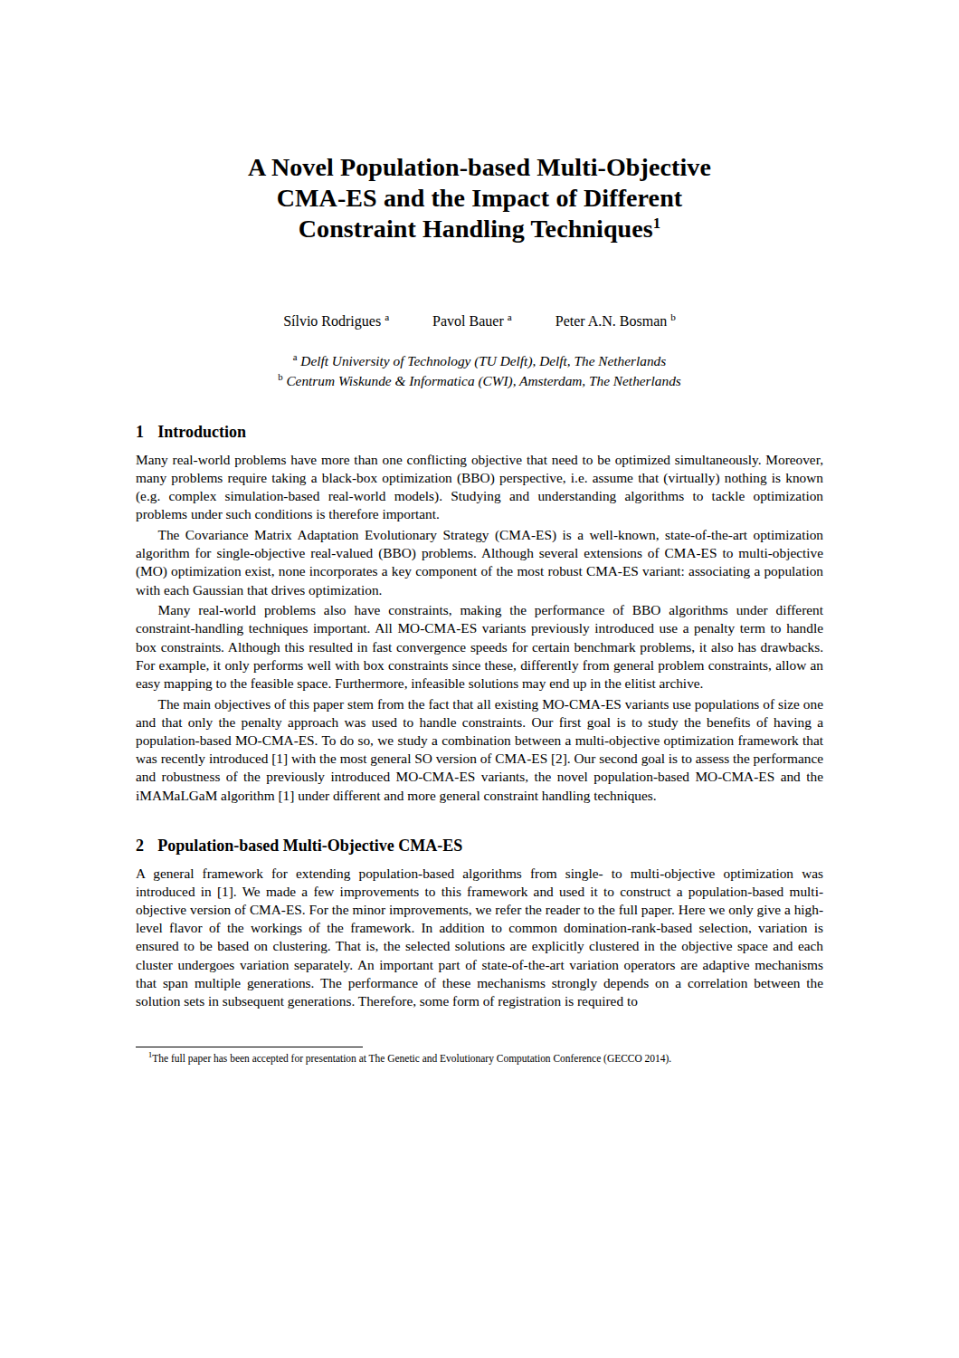A Novel Population-based Multi-Objective
CMA-ES and the Impact of Different
Constraint Handling Techniques1
Sílvio Rodrigues a Pavol Bauer a Peter A.N. Bosman b
a Delft University of Technology (TU Delft), Delft, The Netherlands
b Centrum Wiskunde & Informatica (CWI), Amsterdam, The Netherlands
1 Introduction
Many real-world problems have more than one conflicting objective that need to be optimized simultaneously. Moreover, many problems require taking a black-box optimization (BBO) perspective, i.e. assume that (virtually) nothing is known (e.g. complex simulation-based real-world models). Studying and understanding algorithms to tackle optimization problems under such conditions is therefore important.
The Covariance Matrix Adaptation Evolutionary Strategy (CMA-ES) is a well-known, state-of-the-art optimization algorithm for single-objective real-valued (BBO) problems. Although several extensions of CMA-ES to multi-objective (MO) optimization exist, none incorporates a key component of the most robust CMA-ES variant: associating a population with each Gaussian that drives optimization.
Many real-world problems also have constraints, making the performance of BBO algorithms under different constraint-handling techniques important. All MO-CMA-ES variants previously introduced use a penalty term to handle box constraints. Although this resulted in fast convergence speeds for certain benchmark problems, it also has drawbacks. For example, it only performs well with box constraints since these, differently from general problem constraints, allow an easy mapping to the feasible space. Furthermore, infeasible solutions may end up in the elitist archive.
The main objectives of this paper stem from the fact that all existing MO-CMA-ES variants use populations of size one and that only the penalty approach was used to handle constraints. Our first goal is to study the benefits of having a population-based MO-CMA-ES. To do so, we study a combination between a multi-objective optimization framework that was recently introduced [1] with the most general SO version of CMA-ES [2]. Our second goal is to assess the performance and robustness of the previously introduced MO-CMA-ES variants, the novel population-based MO-CMA-ES and the iMAMaLGaM algorithm [1] under different and more general constraint handling techniques.
2 Population-based Multi-Objective CMA-ES
A general framework for extending population-based algorithms from single- to multi-objective optimization was introduced in [1]. We made a few improvements to this framework and used it to construct a population-based multi-objective version of CMA-ES. For the minor improvements, we refer the reader to the full paper. Here we only give a high-level flavor of the workings of the framework. In addition to common domination-rank-based selection, variation is ensured to be based on clustering. That is, the selected solutions are explicitly clustered in the objective space and each cluster undergoes variation separately. An important part of state-of-the-art variation operators are adaptive mechanisms that span multiple generations. The performance of these mechanisms strongly depends on a correlation between the solution sets in subsequent generations. Therefore, some form of registration is required to
1The full paper has been accepted for presentation at The Genetic and Evolutionary Computation Conference (GECCO 2014).